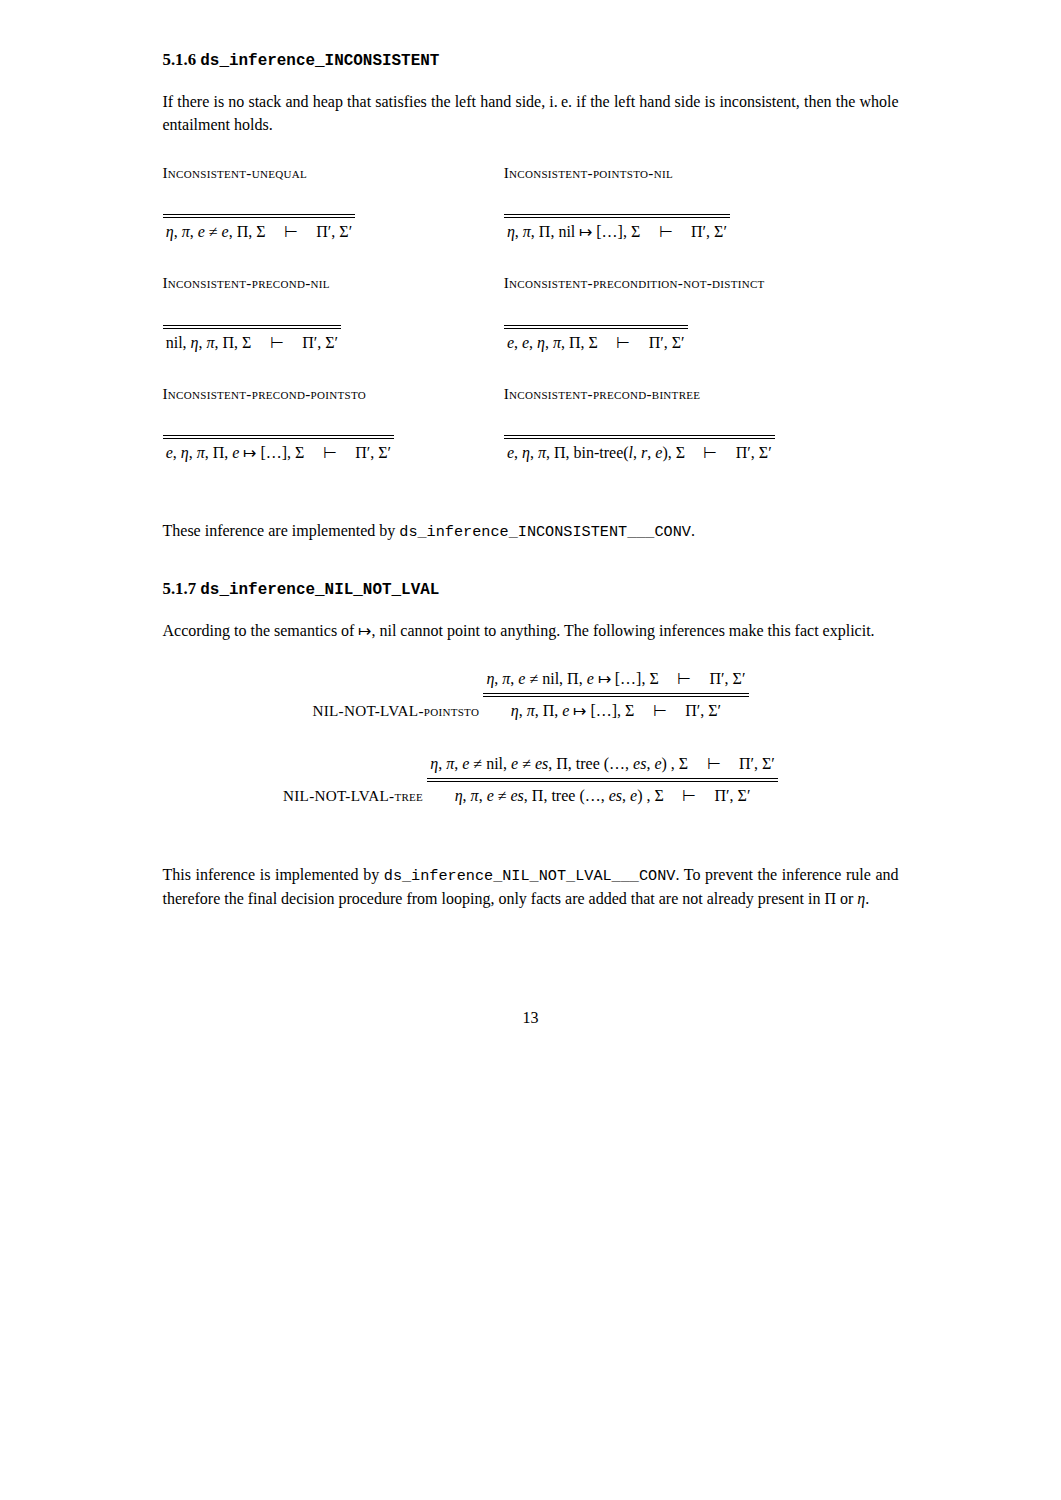5.1.6 ds_inference_INCONSISTENT
If there is no stack and heap that satisfies the left hand side, i. e. if the left hand side is inconsistent, then the whole entailment holds.
| Inconsistent-unequal η , π , e ≠ e , Π, Σ ⊢ Π′, Σ′ | Inconsistent-pointsto-nil η , π , Π, nil ↦ […], Σ ⊢ Π′, Σ′ |
| Inconsistent-precond-nil nil, η , π , Π, Σ ⊢ Π′, Σ′ | Inconsistent-precondition-not-distinct e , e , η , π , Π, Σ ⊢ Π′, Σ′ |
| Inconsistent-precond-pointsto e , η , π , Π, e ↦ […], Σ ⊢ Π′, Σ′ | Inconsistent-precond-bintree e , η , π , Π, bin-tree( l , r , e ), Σ ⊢ Π′, Σ′ |
These inference are implemented by ds_inference_INCONSISTENT___CONV.
5.1.7 ds_inference_NIL_NOT_LVAL
According to the semantics of ↦, nil cannot point to anything. The following inferences make this fact explicit.
NIL-NOT-LVAL-pointsto
η, π, e ≠ nil, Π, e ↦ […], Σ ⊢ Π′, Σ′
η, π, Π, e ↦ […], Σ ⊢ Π′, Σ′
NIL-NOT-LVAL-tree
η, π, e ≠ nil, e ≠ es, Π, tree (…, es, e) , Σ ⊢ Π′, Σ′
η, π, e ≠ es, Π, tree (…, es, e) , Σ ⊢ Π′, Σ′
This inference is implemented by ds_inference_NIL_NOT_LVAL___CONV. To prevent the inference rule and therefore the final decision procedure from looping, only facts are added that are not already present in Π or η.
13